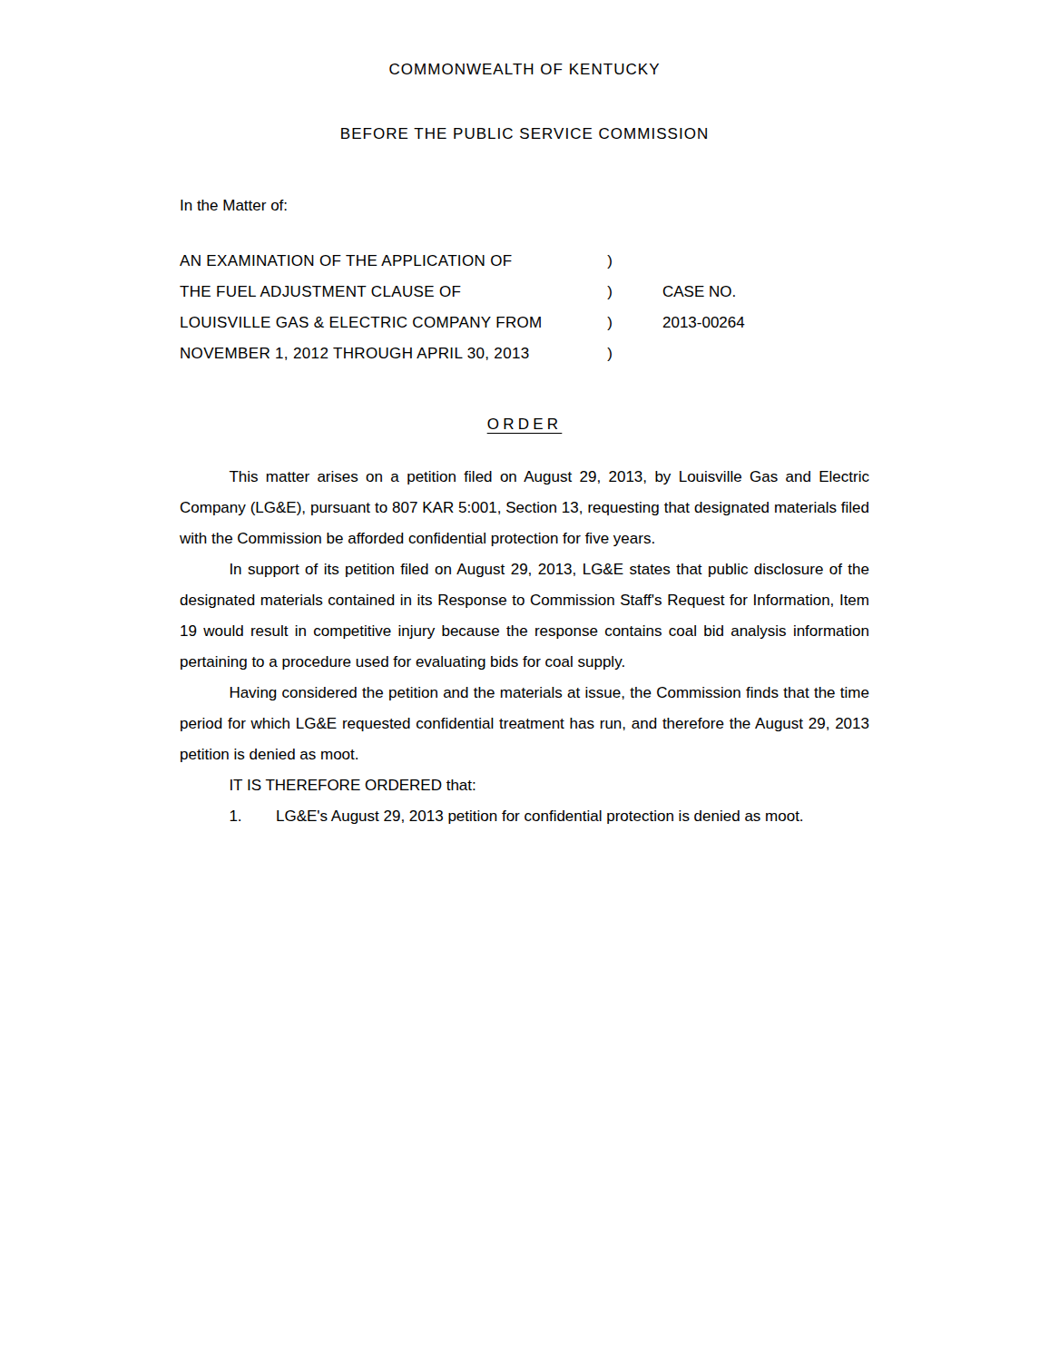COMMONWEALTH OF KENTUCKY
BEFORE THE PUBLIC SERVICE COMMISSION
In the Matter of:
| AN EXAMINATION OF THE APPLICATION OF | ) | |
| THE FUEL ADJUSTMENT CLAUSE OF | ) | CASE NO. |
| LOUISVILLE GAS & ELECTRIC COMPANY FROM | ) | 2013-00264 |
| NOVEMBER 1, 2012 THROUGH APRIL 30, 2013 | ) | |
ORDER
This matter arises on a petition filed on August 29, 2013, by Louisville Gas and Electric Company (LG&E), pursuant to 807 KAR 5:001, Section 13, requesting that designated materials filed with the Commission be afforded confidential protection for five years.
In support of its petition filed on August 29, 2013, LG&E states that public disclosure of the designated materials contained in its Response to Commission Staff's Request for Information, Item 19 would result in competitive injury because the response contains coal bid analysis information pertaining to a procedure used for evaluating bids for coal supply.
Having considered the petition and the materials at issue, the Commission finds that the time period for which LG&E requested confidential treatment has run, and therefore the August 29, 2013 petition is denied as moot.
IT IS THEREFORE ORDERED that:
1. LG&E's August 29, 2013 petition for confidential protection is denied as moot.